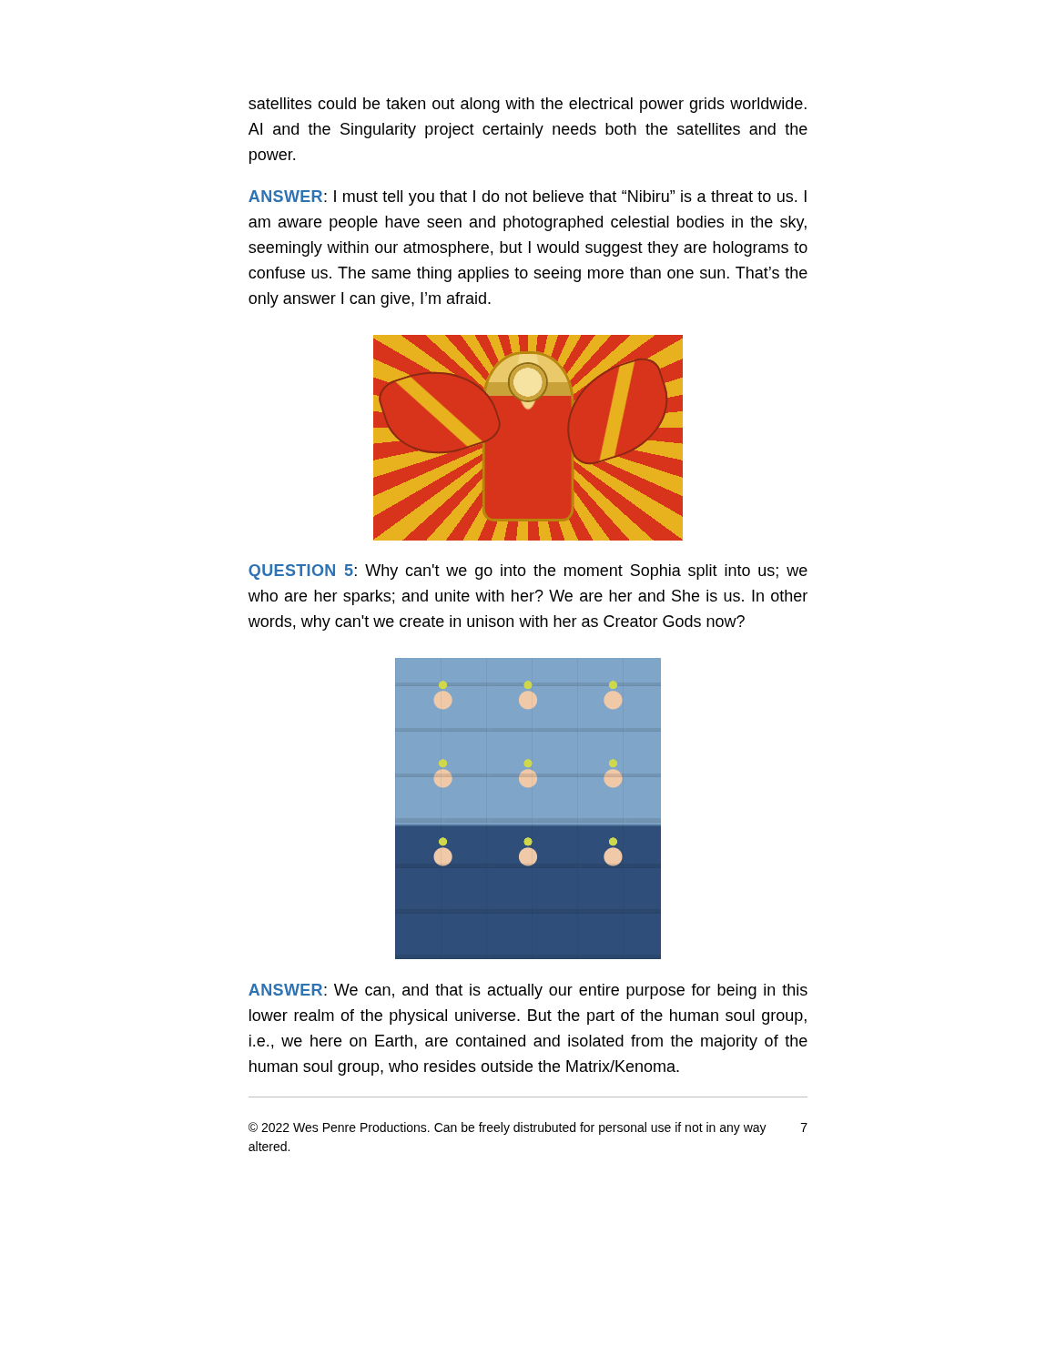satellites could be taken out along with the electrical power grids worldwide. AI and the Singularity project certainly needs both the satellites and the power.
ANSWER: I must tell you that I do not believe that “Nibiru” is a threat to us. I am aware people have seen and photographed celestial bodies in the sky, seemingly within our atmosphere, but I would suggest they are holograms to confuse us. The same thing applies to seeing more than one sun. That’s the only answer I can give, I’m afraid.
QUESTION 5: Why can't we go into the moment Sophia split into us; we who are her sparks; and unite with her? We are her and She is us. In other words, why can't we create in unison with her as Creator Gods now?
ANSWER: We can, and that is actually our entire purpose for being in this lower realm of the physical universe. But the part of the human soul group, i.e., we here on Earth, are contained and isolated from the majority of the human soul group, who resides outside the Matrix/Kenoma.
© 2022 Wes Penre Productions. Can be freely distrubuted for personal use if not in any way altered.
7